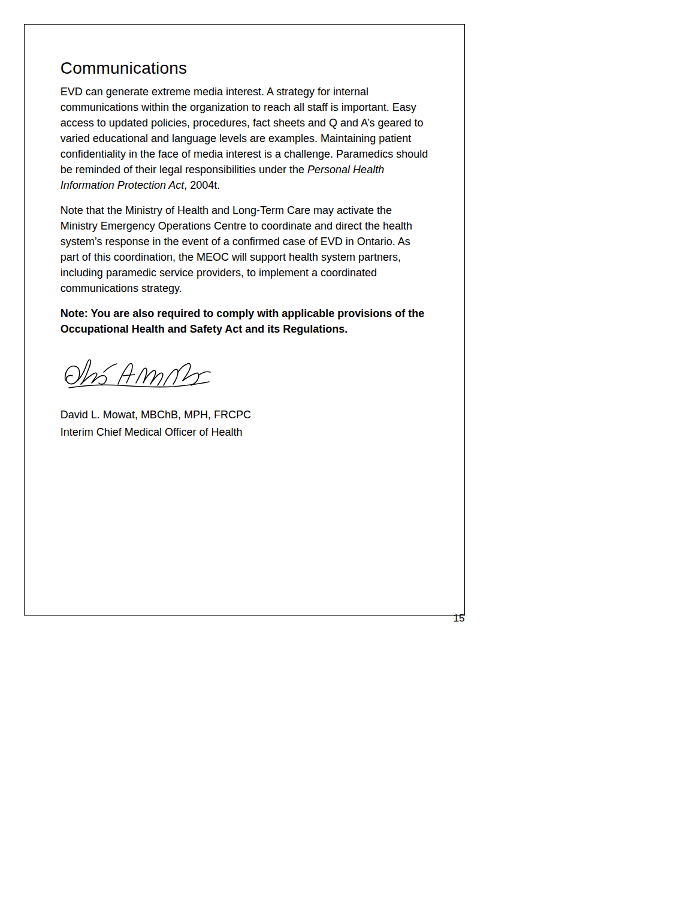Communications
EVD can generate extreme media interest. A strategy for internal communications within the organization to reach all staff is important. Easy access to updated policies, procedures, fact sheets and Q and A’s geared to varied educational and language levels are examples. Maintaining patient confidentiality in the face of media interest is a challenge. Paramedics should be reminded of their legal responsibilities under the Personal Health Information Protection Act, 2004t.
Note that the Ministry of Health and Long-Term Care may activate the Ministry Emergency Operations Centre to coordinate and direct the health system’s response in the event of a confirmed case of EVD in Ontario. As part of this coordination, the MEOC will support health system partners, including paramedic service providers, to implement a coordinated communications strategy.
Note: You are also required to comply with applicable provisions of the Occupational Health and Safety Act and its Regulations.
David L. Mowat, MBChB, MPH, FRCPC
Interim Chief Medical Officer of Health
15